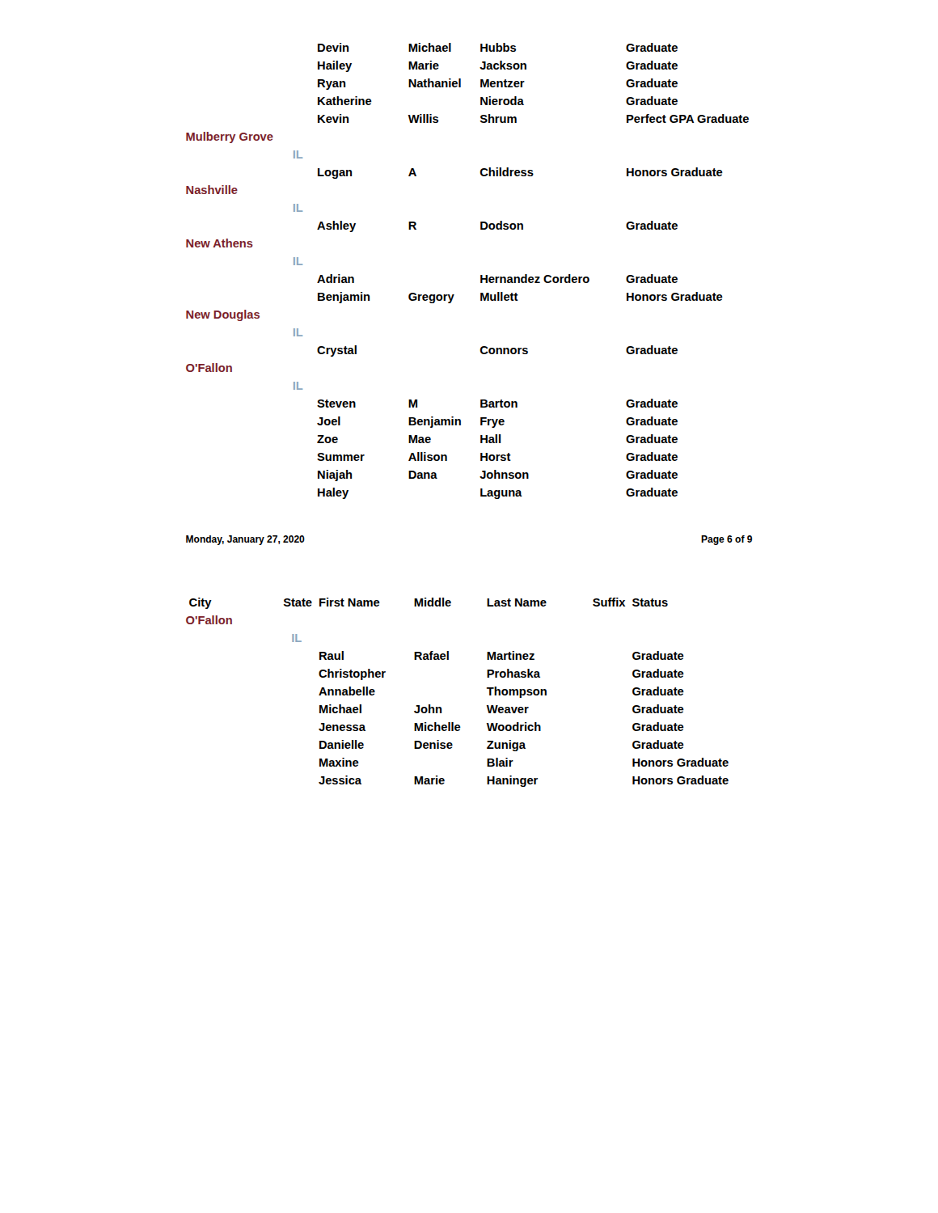| | | Devin | Michael | Hubbs | | Graduate |
| | | Hailey | Marie | Jackson | | Graduate |
| | | Ryan | Nathaniel | Mentzer | | Graduate |
| | | Katherine | | Nieroda | | Graduate |
| | | Kevin | Willis | Shrum | | Perfect GPA Graduate |
| Mulberry Grove | | | | | | |
| | IL | | | | | |
| | | Logan | A | Childress | | Honors Graduate |
| Nashville | | | | | | |
| | IL | | | | | |
| | | Ashley | R | Dodson | | Graduate |
| New Athens | | | | | | |
| | IL | | | | | |
| | | Adrian | | Hernandez Cordero | | Graduate |
| | | Benjamin | Gregory | Mullett | | Honors Graduate |
| New Douglas | | | | | | |
| | IL | | | | | |
| | | Crystal | | Connors | | Graduate |
| O'Fallon | | | | | | |
| | IL | | | | | |
| | | Steven | M | Barton | | Graduate |
| | | Joel | Benjamin | Frye | | Graduate |
| | | Zoe | Mae | Hall | | Graduate |
| | | Summer | Allison | Horst | | Graduate |
| | | Niajah | Dana | Johnson | | Graduate |
| | | Haley | | Laguna | | Graduate |
Monday, January 27, 2020 Page 6 of 9
| City | State | First Name | Middle | Last Name | Suffix | Status |
| --- | --- | --- | --- | --- | --- | --- |
| O'Fallon | | | | | | |
| | IL | | | | | |
| | | Raul | Rafael | Martinez | | Graduate |
| | | Christopher | | Prohaska | | Graduate |
| | | Annabelle | | Thompson | | Graduate |
| | | Michael | John | Weaver | | Graduate |
| | | Jenessa | Michelle | Woodrich | | Graduate |
| | | Danielle | Denise | Zuniga | | Graduate |
| | | Maxine | | Blair | | Honors Graduate |
| | | Jessica | Marie | Haninger | | Honors Graduate |